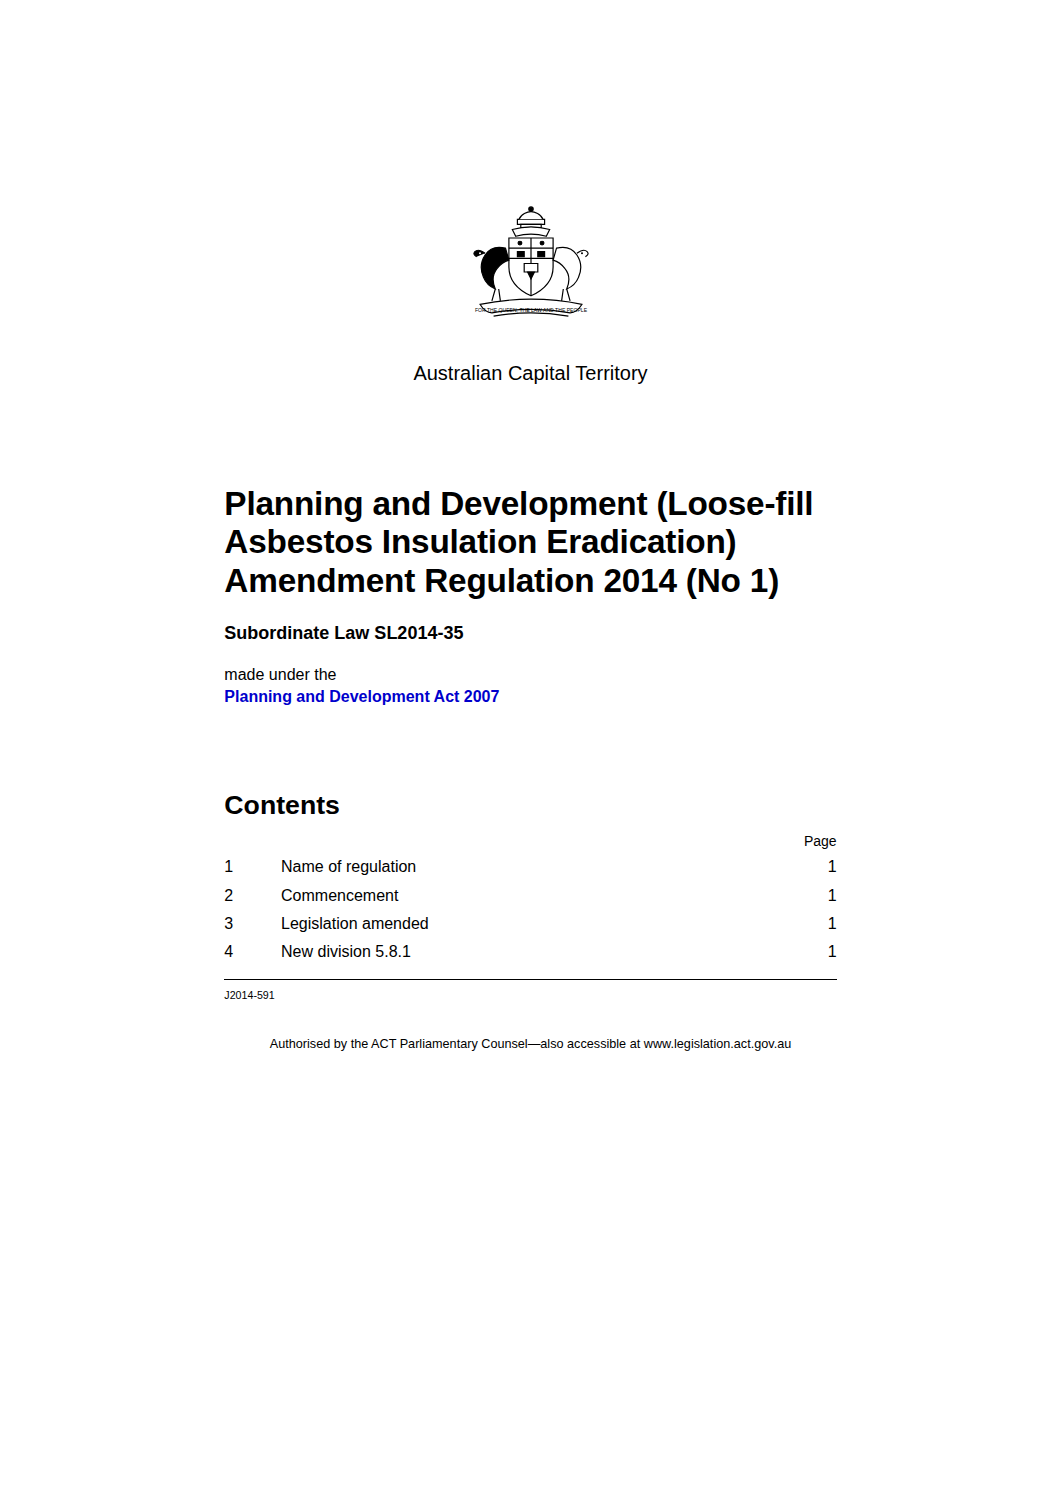FOR THE QUEEN, THE LAW AND THE PEOPLE
Australian Capital Territory
Planning and Development (Loose‑fill Asbestos Insulation Eradication) Amendment Regulation 2014 (No 1)
Subordinate Law SL2014-35
made under the
Planning and Development Act 2007
Contents
| | | Page |
| 1 | Name of regulation | 1 |
| 2 | Commencement | 1 |
| 3 | Legislation amended | 1 |
| 4 | New division 5.8.1 | 1 |
J2014-591
Authorised by the ACT Parliamentary Counsel—also accessible at www.legislation.act.gov.au